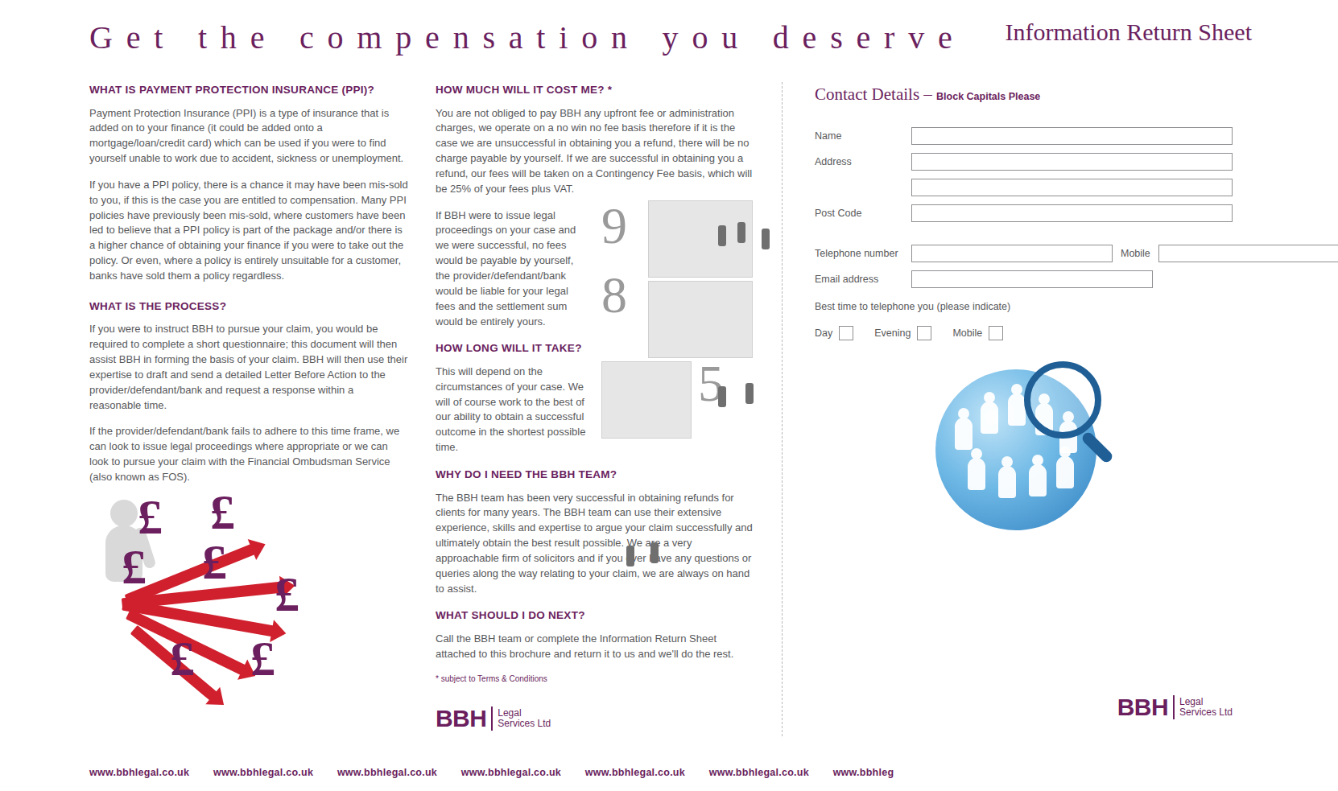Get the compensation you deserve
Information Return Sheet
What is Payment Protection Insurance (PPI)?
Payment Protection Insurance (PPI) is a type of insurance that is added on to your finance (it could be added onto a mortgage/loan/credit card) which can be used if you were to find yourself unable to work due to accident, sickness or unemployment.
If you have a PPI policy, there is a chance it may have been mis-sold to you, if this is the case you are entitled to compensation. Many PPI policies have previously been mis-sold, where customers have been led to believe that a PPI policy is part of the package and/or there is a higher chance of obtaining your finance if you were to take out the policy. Or even, where a policy is entirely unsuitable for a customer, banks have sold them a policy regardless.
What is the process?
If you were to instruct BBH to pursue your claim, you would be required to complete a short questionnaire; this document will then assist BBH in forming the basis of your claim. BBH will then use their expertise to draft and send a detailed Letter Before Action to the provider/defendant/bank and request a response within a reasonable time.
If the provider/defendant/bank fails to adhere to this time frame, we can look to issue legal proceedings where appropriate or we can look to pursue your claim with the Financial Ombudsman Service (also known as FOS).
£ £ £ £ £ £ £
How much will it cost me? *
You are not obliged to pay BBH any upfront fee or administration charges, we operate on a no win no fee basis therefore if it is the case we are unsuccessful in obtaining you a refund, there will be no charge payable by yourself. If we are successful in obtaining you a refund, our fees will be taken on a Contingency Fee basis, which will be 25% of your fees plus VAT.
9 8 5
If BBH were to issue legal proceedings on your case and we were successful, no fees would be payable by yourself, the provider/defendant/bank would be liable for your legal fees and the settlement sum would be entirely yours.
How long will it take?
This will depend on the circumstances of your case. We will of course work to the best of our ability to obtain a successful outcome in the shortest possible time.
Why do I need the BBH team?
The BBH team has been very successful in obtaining refunds for clients for many years. The BBH team can use their extensive experience, skills and expertise to argue your claim successfully and ultimately obtain the best result possible. We are a very approachable firm of solicitors and if you ever have any questions or queries along the way relating to your claim, we are always on hand to assist.
What should I do next?
Call the BBH team or complete the Information Return Sheet attached to this brochure and return it to us and we'll do the rest.
* subject to Terms & Conditions
BBH Legal
Services Ltd
Contact Details – Block Capitals Please
Name
Address
Post Code
Telephone number Mobile
Email address
Best time to telephone you (please indicate)
Day Evening Mobile
BBH Legal
Services Ltd
www.bbhlegal.co.uk www.bbhlegal.co.uk www.bbhlegal.co.uk www.bbhlegal.co.uk www.bbhlegal.co.uk www.bbhlegal.co.uk www.bbhleg